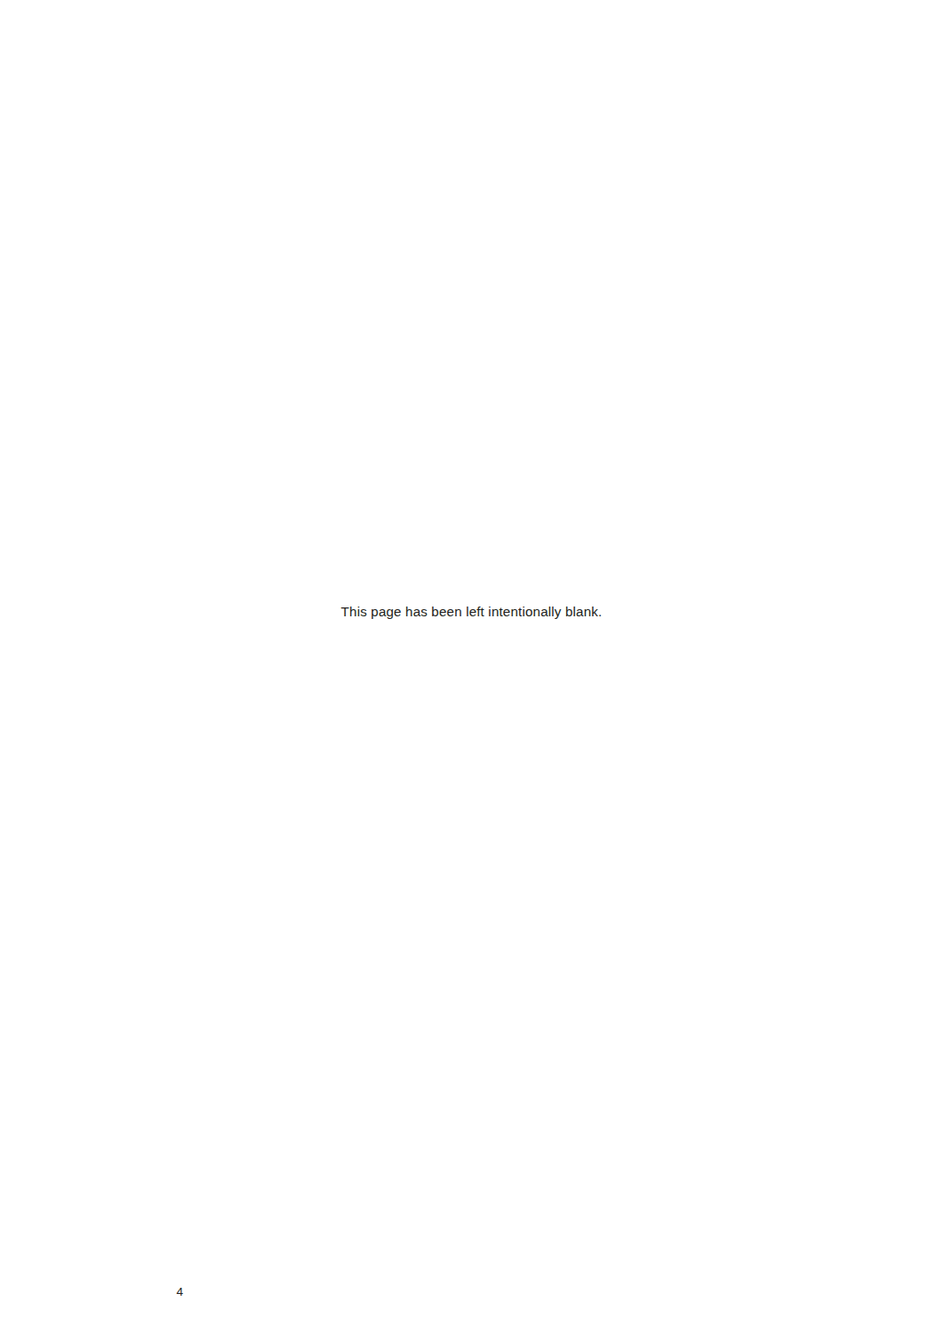This page has been left intentionally blank.
4